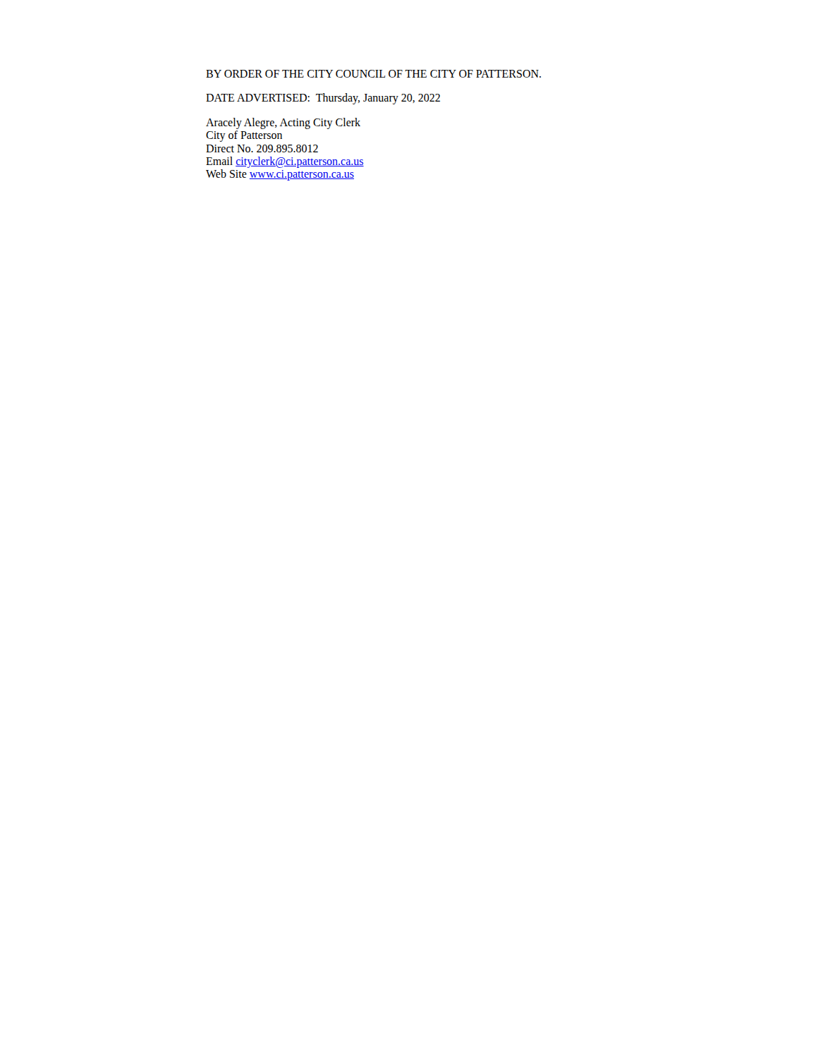BY ORDER OF THE CITY COUNCIL OF THE CITY OF PATTERSON.
DATE ADVERTISED: Thursday, January 20, 2022
Aracely Alegre, Acting City Clerk
City of Patterson
Direct No. 209.895.8012
Email cityclerk@ci.patterson.ca.us
Web Site www.ci.patterson.ca.us